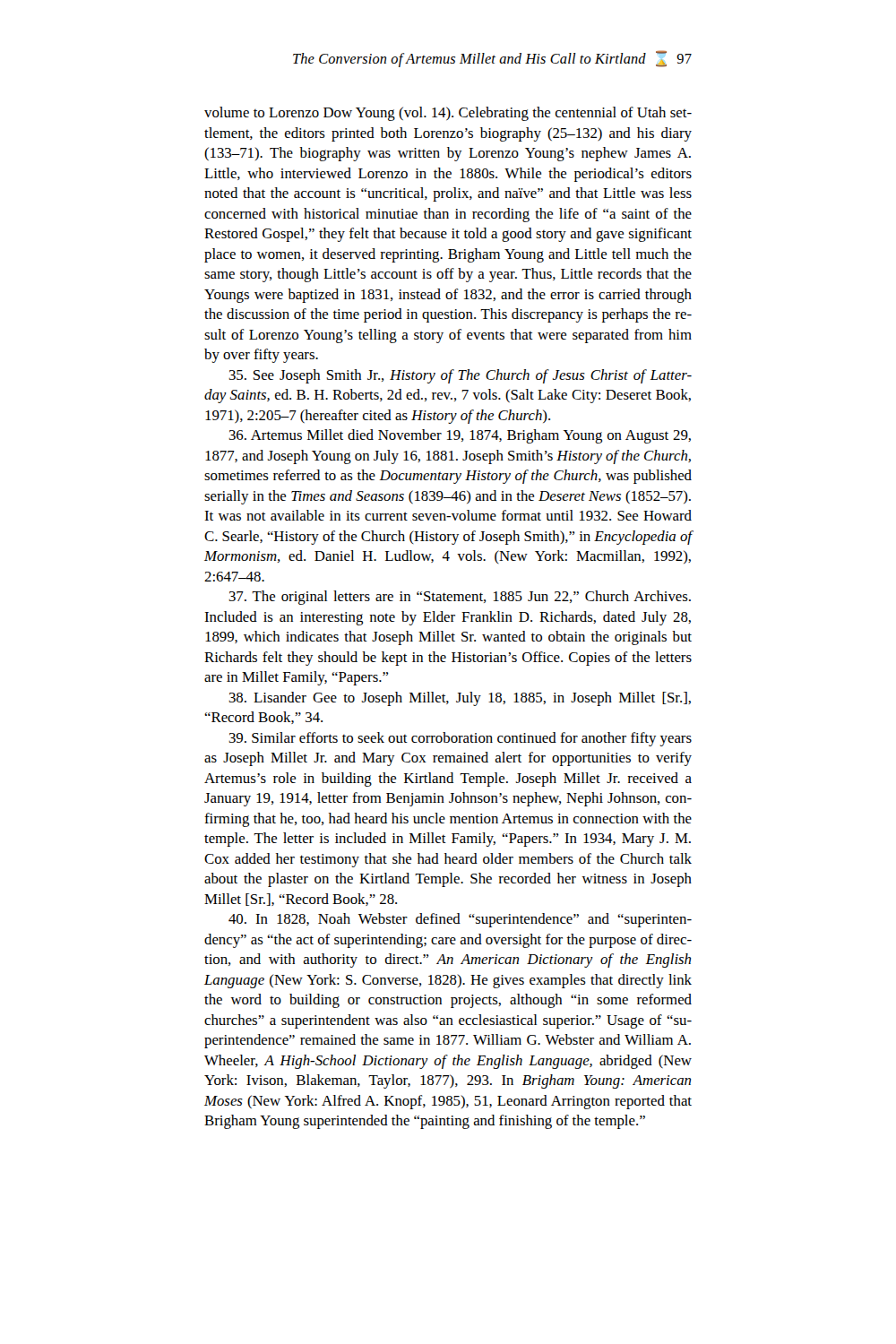The Conversion of Artemus Millet and His Call to Kirtland⌛97
volume to Lorenzo Dow Young (vol. 14). Celebrating the centennial of Utah settlement, the editors printed both Lorenzo’s biography (25–132) and his diary (133–71). The biography was written by Lorenzo Young’s nephew James A. Little, who interviewed Lorenzo in the 1880s. While the periodical’s editors noted that the account is “uncritical, prolix, and naïve” and that Little was less concerned with historical minutiae than in recording the life of “a saint of the Restored Gospel,” they felt that because it told a good story and gave significant place to women, it deserved reprinting. Brigham Young and Little tell much the same story, though Little’s account is off by a year. Thus, Little records that the Youngs were baptized in 1831, instead of 1832, and the error is carried through the discussion of the time period in question. This discrepancy is perhaps the result of Lorenzo Young’s telling a story of events that were separated from him by over fifty years.
35. See Joseph Smith Jr., History of The Church of Jesus Christ of Latter-day Saints, ed. B. H. Roberts, 2d ed., rev., 7 vols. (Salt Lake City: Deseret Book, 1971), 2:205–7 (hereafter cited as History of the Church).
36. Artemus Millet died November 19, 1874, Brigham Young on August 29, 1877, and Joseph Young on July 16, 1881. Joseph Smith’s History of the Church, sometimes referred to as the Documentary History of the Church, was published serially in the Times and Seasons (1839–46) and in the Deseret News (1852–57). It was not available in its current seven-volume format until 1932. See Howard C. Searle, “History of the Church (History of Joseph Smith),” in Encyclopedia of Mormonism, ed. Daniel H. Ludlow, 4 vols. (New York: Macmillan, 1992), 2:647–48.
37. The original letters are in “Statement, 1885 Jun 22,” Church Archives. Included is an interesting note by Elder Franklin D. Richards, dated July 28, 1899, which indicates that Joseph Millet Sr. wanted to obtain the originals but Richards felt they should be kept in the Historian’s Office. Copies of the letters are in Millet Family, “Papers.”
38. Lisander Gee to Joseph Millet, July 18, 1885, in Joseph Millet [Sr.], “Record Book,” 34.
39. Similar efforts to seek out corroboration continued for another fifty years as Joseph Millet Jr. and Mary Cox remained alert for opportunities to verify Artemus’s role in building the Kirtland Temple. Joseph Millet Jr. received a January 19, 1914, letter from Benjamin Johnson’s nephew, Nephi Johnson, confirming that he, too, had heard his uncle mention Artemus in connection with the temple. The letter is included in Millet Family, “Papers.” In 1934, Mary J. M. Cox added her testimony that she had heard older members of the Church talk about the plaster on the Kirtland Temple. She recorded her witness in Joseph Millet [Sr.], “Record Book,” 28.
40. In 1828, Noah Webster defined “superintendence” and “superintendency” as “the act of superintending; care and oversight for the purpose of direction, and with authority to direct.” An American Dictionary of the English Language (New York: S. Converse, 1828). He gives examples that directly link the word to building or construction projects, although “in some reformed churches” a superintendent was also “an ecclesiastical superior.” Usage of “superintendence” remained the same in 1877. William G. Webster and William A. Wheeler, A High-School Dictionary of the English Language, abridged (New York: Ivison, Blakeman, Taylor, 1877), 293. In Brigham Young: American Moses (New York: Alfred A. Knopf, 1985), 51, Leonard Arrington reported that Brigham Young superintended the “painting and finishing of the temple.”